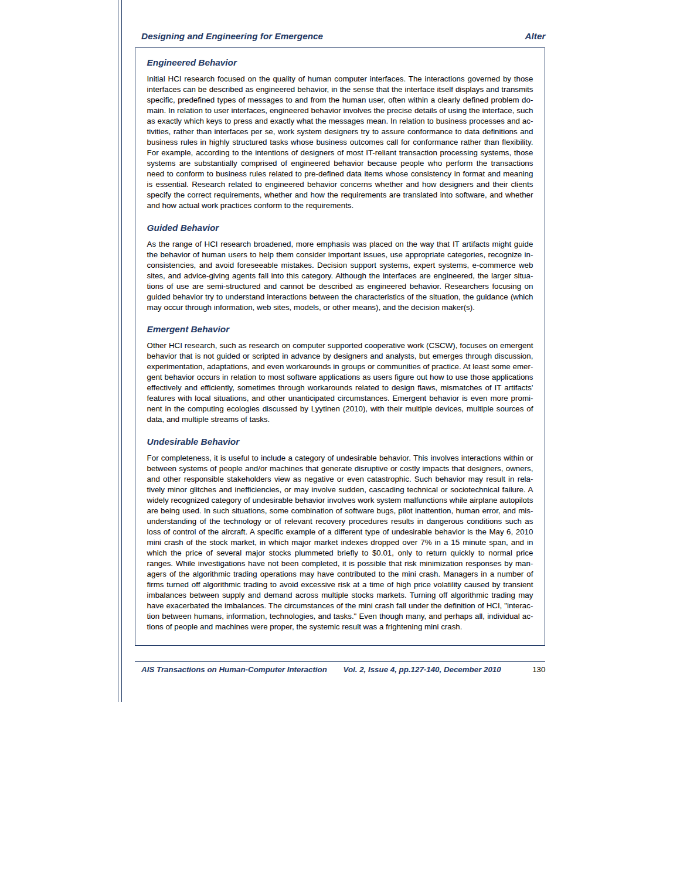Designing and Engineering for Emergence
Alter
Engineered Behavior
Initial HCI research focused on the quality of human computer interfaces. The interactions governed by those interfaces can be described as engineered behavior, in the sense that the interface itself displays and transmits specific, predefined types of messages to and from the human user, often within a clearly defined problem domain. In relation to user interfaces, engineered behavior involves the precise details of using the interface, such as exactly which keys to press and exactly what the messages mean. In relation to business processes and activities, rather than interfaces per se, work system designers try to assure conformance to data definitions and business rules in highly structured tasks whose business outcomes call for conformance rather than flexibility. For example, according to the intentions of designers of most IT-reliant transaction processing systems, those systems are substantially comprised of engineered behavior because people who perform the transactions need to conform to business rules related to pre-defined data items whose consistency in format and meaning is essential. Research related to engineered behavior concerns whether and how designers and their clients specify the correct requirements, whether and how the requirements are translated into software, and whether and how actual work practices conform to the requirements.
Guided Behavior
As the range of HCI research broadened, more emphasis was placed on the way that IT artifacts might guide the behavior of human users to help them consider important issues, use appropriate categories, recognize inconsistencies, and avoid foreseeable mistakes. Decision support systems, expert systems, e-commerce web sites, and advice-giving agents fall into this category. Although the interfaces are engineered, the larger situations of use are semi-structured and cannot be described as engineered behavior. Researchers focusing on guided behavior try to understand interactions between the characteristics of the situation, the guidance (which may occur through information, web sites, models, or other means), and the decision maker(s).
Emergent Behavior
Other HCI research, such as research on computer supported cooperative work (CSCW), focuses on emergent behavior that is not guided or scripted in advance by designers and analysts, but emerges through discussion, experimentation, adaptations, and even workarounds in groups or communities of practice. At least some emergent behavior occurs in relation to most software applications as users figure out how to use those applications effectively and efficiently, sometimes through workarounds related to design flaws, mismatches of IT artifacts' features with local situations, and other unanticipated circumstances. Emergent behavior is even more prominent in the computing ecologies discussed by Lyytinen (2010), with their multiple devices, multiple sources of data, and multiple streams of tasks.
Undesirable Behavior
For completeness, it is useful to include a category of undesirable behavior. This involves interactions within or between systems of people and/or machines that generate disruptive or costly impacts that designers, owners, and other responsible stakeholders view as negative or even catastrophic. Such behavior may result in relatively minor glitches and inefficiencies, or may involve sudden, cascading technical or sociotechnical failure. A widely recognized category of undesirable behavior involves work system malfunctions while airplane autopilots are being used. In such situations, some combination of software bugs, pilot inattention, human error, and misunderstanding of the technology or of relevant recovery procedures results in dangerous conditions such as loss of control of the aircraft. A specific example of a different type of undesirable behavior is the May 6, 2010 mini crash of the stock market, in which major market indexes dropped over 7% in a 15 minute span, and in which the price of several major stocks plummeted briefly to $0.01, only to return quickly to normal price ranges. While investigations have not been completed, it is possible that risk minimization responses by managers of the algorithmic trading operations may have contributed to the mini crash. Managers in a number of firms turned off algorithmic trading to avoid excessive risk at a time of high price volatility caused by transient imbalances between supply and demand across multiple stocks markets. Turning off algorithmic trading may have exacerbated the imbalances. The circumstances of the mini crash fall under the definition of HCI, "interaction between humans, information, technologies, and tasks." Even though many, and perhaps all, individual actions of people and machines were proper, the systemic result was a frightening mini crash.
AIS Transactions on Human-Computer Interaction
Vol. 2, Issue 4, pp.127-140, December 2010
130